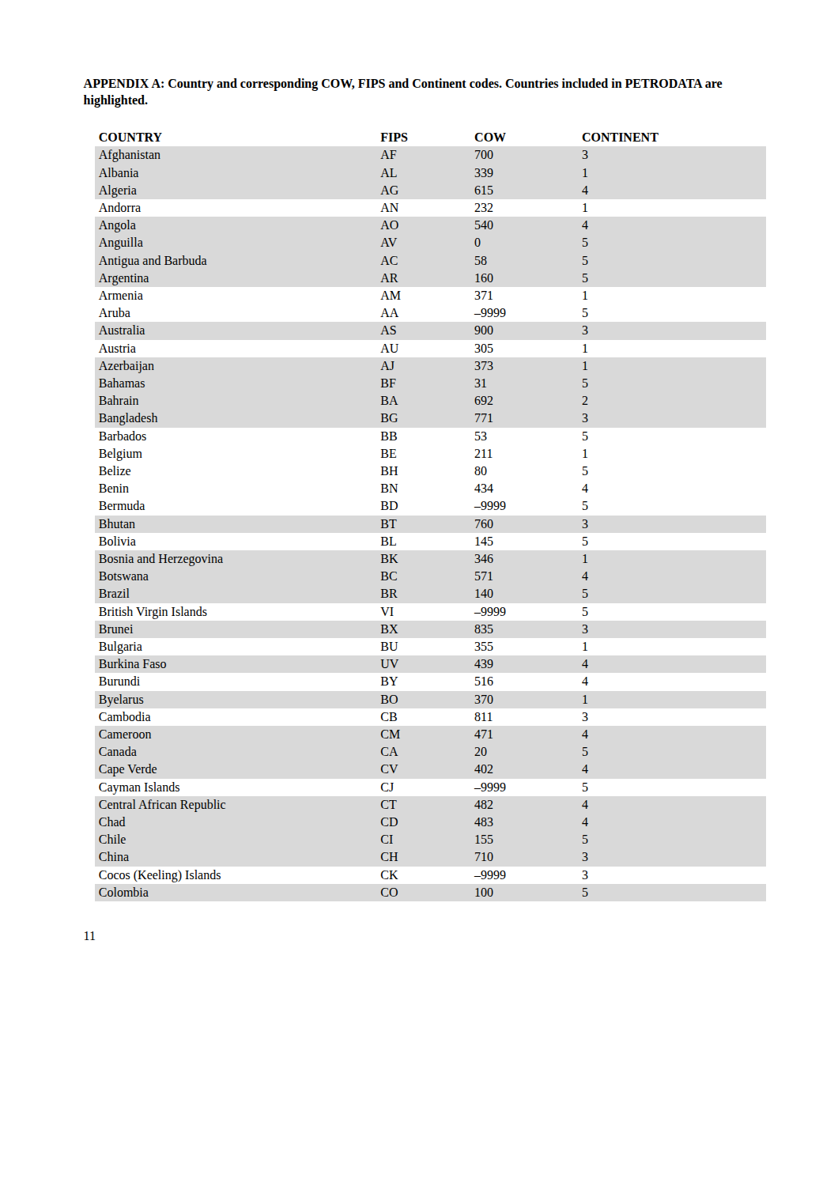APPENDIX A: Country and corresponding COW, FIPS and Continent codes. Countries included in PETRODATA are highlighted.
| COUNTRY | FIPS | COW | CONTINENT |
| --- | --- | --- | --- |
| Afghanistan | AF | 700 | 3 |
| Albania | AL | 339 | 1 |
| Algeria | AG | 615 | 4 |
| Andorra | AN | 232 | 1 |
| Angola | AO | 540 | 4 |
| Anguilla | AV | 0 | 5 |
| Antigua and Barbuda | AC | 58 | 5 |
| Argentina | AR | 160 | 5 |
| Armenia | AM | 371 | 1 |
| Aruba | AA | –9999 | 5 |
| Australia | AS | 900 | 3 |
| Austria | AU | 305 | 1 |
| Azerbaijan | AJ | 373 | 1 |
| Bahamas | BF | 31 | 5 |
| Bahrain | BA | 692 | 2 |
| Bangladesh | BG | 771 | 3 |
| Barbados | BB | 53 | 5 |
| Belgium | BE | 211 | 1 |
| Belize | BH | 80 | 5 |
| Benin | BN | 434 | 4 |
| Bermuda | BD | –9999 | 5 |
| Bhutan | BT | 760 | 3 |
| Bolivia | BL | 145 | 5 |
| Bosnia and Herzegovina | BK | 346 | 1 |
| Botswana | BC | 571 | 4 |
| Brazil | BR | 140 | 5 |
| British Virgin Islands | VI | –9999 | 5 |
| Brunei | BX | 835 | 3 |
| Bulgaria | BU | 355 | 1 |
| Burkina Faso | UV | 439 | 4 |
| Burundi | BY | 516 | 4 |
| Byelarus | BO | 370 | 1 |
| Cambodia | CB | 811 | 3 |
| Cameroon | CM | 471 | 4 |
| Canada | CA | 20 | 5 |
| Cape Verde | CV | 402 | 4 |
| Cayman Islands | CJ | –9999 | 5 |
| Central African Republic | CT | 482 | 4 |
| Chad | CD | 483 | 4 |
| Chile | CI | 155 | 5 |
| China | CH | 710 | 3 |
| Cocos (Keeling) Islands | CK | –9999 | 3 |
| Colombia | CO | 100 | 5 |
11